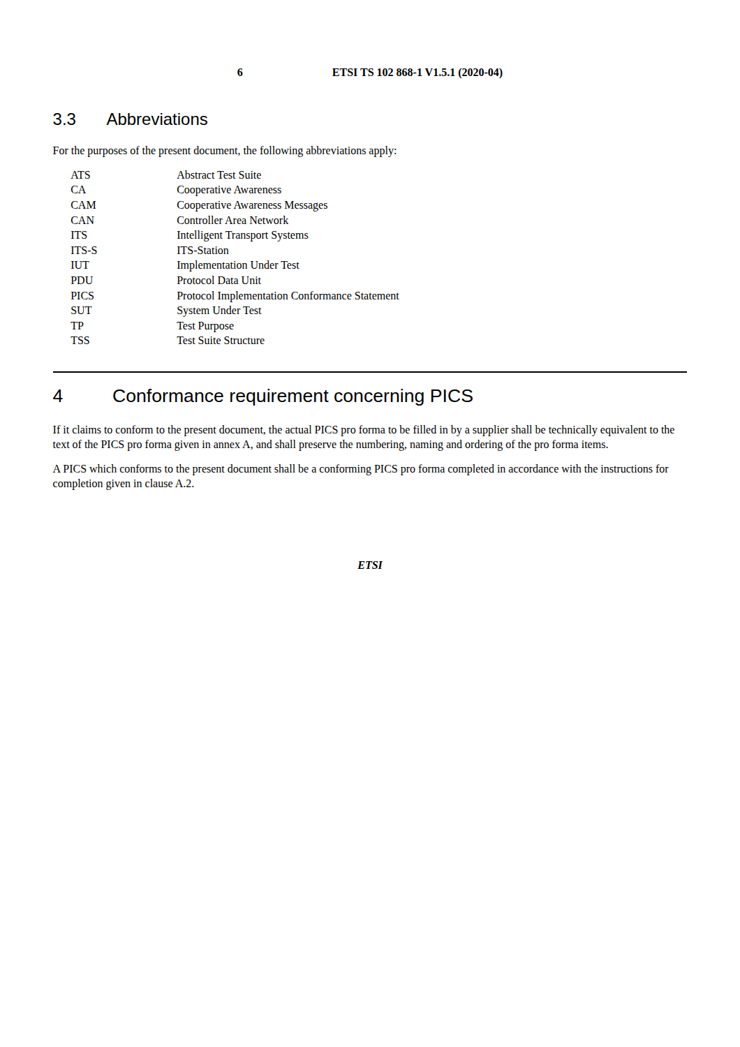6 ETSI TS 102 868-1 V1.5.1 (2020-04)
3.3 Abbreviations
For the purposes of the present document, the following abbreviations apply:
| ATS | Abstract Test Suite |
| CA | Cooperative Awareness |
| CAM | Cooperative Awareness Messages |
| CAN | Controller Area Network |
| ITS | Intelligent Transport Systems |
| ITS-S | ITS-Station |
| IUT | Implementation Under Test |
| PDU | Protocol Data Unit |
| PICS | Protocol Implementation Conformance Statement |
| SUT | System Under Test |
| TP | Test Purpose |
| TSS | Test Suite Structure |
4 Conformance requirement concerning PICS
If it claims to conform to the present document, the actual PICS pro forma to be filled in by a supplier shall be technically equivalent to the text of the PICS pro forma given in annex A, and shall preserve the numbering, naming and ordering of the pro forma items.
A PICS which conforms to the present document shall be a conforming PICS pro forma completed in accordance with the instructions for completion given in clause A.2.
ETSI